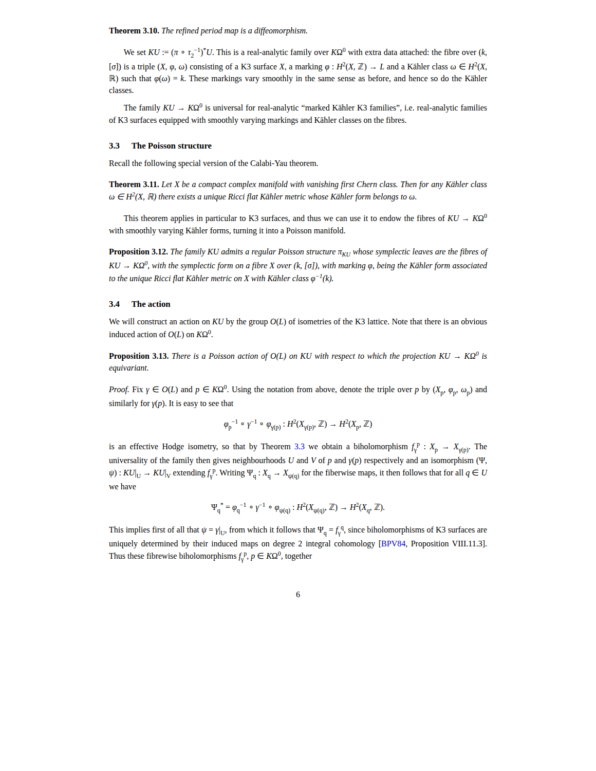Theorem 3.10. The refined period map is a diffeomorphism.
We set KU := (π ∘ τ 2−1)*U. This is a real-analytic family over KΩ0 with extra data attached: the fibre over (k, [σ]) is a triple (X, φ, ω) consisting of a K3 surface X, a marking φ : H 2(X, ℤ) → L and a Kähler class ω ∈ H 2(X, ℝ) such that φ(ω) = k. These markings vary smoothly in the same sense as before, and hence so do the Kähler classes.
The family KU → KΩ0 is universal for real-analytic “marked Kähler K3 families”, i.e. real-analytic families of K3 surfaces equipped with smoothly varying markings and Kähler classes on the fibres.
3.3 The Poisson structure
Recall the following special version of the Calabi-Yau theorem.
Theorem 3.11. Let X be a compact complex manifold with vanishing first Chern class. Then for any Kähler class ω ∈ H 2(X, ℝ) there exists a unique Ricci flat Kähler metric whose Kähler form belongs to ω.
This theorem applies in particular to K3 surfaces, and thus we can use it to endow the fibres of KU → KΩ0 with smoothly varying Kähler forms, turning it into a Poisson manifold.
Proposition 3.12. The family KU admits a regular Poisson structure πKU whose symplectic leaves are the fibres of KU → KΩ0, with the symplectic form on a fibre X over (k, [σ]), with marking φ, being the Kähler form associated to the unique Ricci flat Kähler metric on X with Kähler class φ−1(k).
3.4 The action
We will construct an action on KU by the group O(L) of isometries of the K3 lattice. Note that there is an obvious induced action of O(L) on KΩ0.
Proposition 3.13. There is a Poisson action of O(L) on KU with respect to which the projection KU → KΩ0 is equivariant.
Proof. Fix γ ∈ O(L) and p ∈ KΩ0. Using the notation from above, denote the triple over p by (Xp, φp, ωp) and similarly for γ(p). It is easy to see that
φp−1 ∘ γ−1 ∘ φγ(p) : H 2(Xγ(p), ℤ) → H 2(Xp, ℤ)
is an effective Hodge isometry, so that by Theorem 3.3 we obtain a biholomorphism fγp : Xp → Xγ(p). The universality of the family then gives neighbourhoods U and V of p and γ(p) respectively and an isomorphism (Ψ, ψ) : KU|U → KU|V extending fγp. Writing Ψq : Xq → Xψ(q) for the fiberwise maps, it then follows that for all q ∈ U we have
Ψq* = φq−1 ∘ γ−1 ∘ φψ(q) : H 2(Xψ(q), ℤ) → H 2(Xq, ℤ).
This implies first of all that ψ = γ|U, from which it follows that Ψq = fγq, since biholomorphisms of K3 surfaces are uniquely determined by their induced maps on degree 2 integral cohomology [BPV84, Proposition VIII.11.3]. Thus these fibrewise biholomorphisms fγp, p ∈ KΩ0, together
6